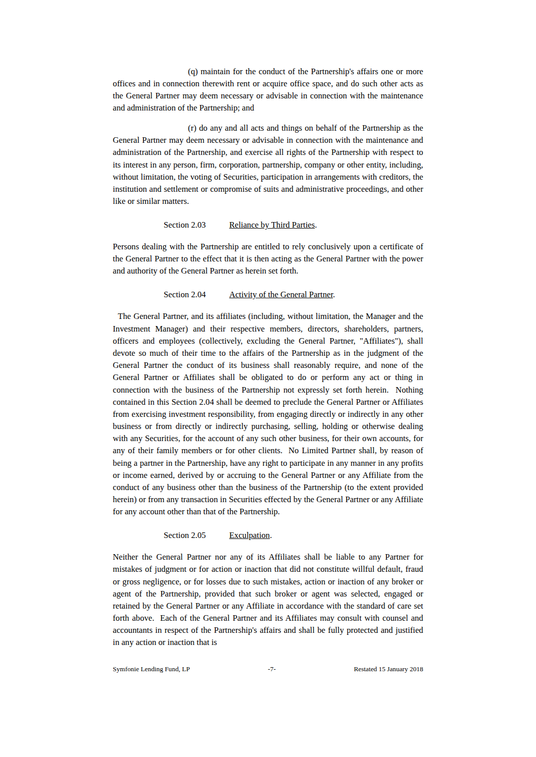(q) maintain for the conduct of the Partnership's affairs one or more offices and in connection therewith rent or acquire office space, and do such other acts as the General Partner may deem necessary or advisable in connection with the maintenance and administration of the Partnership; and
(r) do any and all acts and things on behalf of the Partnership as the General Partner may deem necessary or advisable in connection with the maintenance and administration of the Partnership, and exercise all rights of the Partnership with respect to its interest in any person, firm, corporation, partnership, company or other entity, including, without limitation, the voting of Securities, participation in arrangements with creditors, the institution and settlement or compromise of suits and administrative proceedings, and other like or similar matters.
Section 2.03 Reliance by Third Parties.
Persons dealing with the Partnership are entitled to rely conclusively upon a certificate of the General Partner to the effect that it is then acting as the General Partner with the power and authority of the General Partner as herein set forth.
Section 2.04 Activity of the General Partner.
The General Partner, and its affiliates (including, without limitation, the Manager and the Investment Manager) and their respective members, directors, shareholders, partners, officers and employees (collectively, excluding the General Partner, "Affiliates"), shall devote so much of their time to the affairs of the Partnership as in the judgment of the General Partner the conduct of its business shall reasonably require, and none of the General Partner or Affiliates shall be obligated to do or perform any act or thing in connection with the business of the Partnership not expressly set forth herein. Nothing contained in this Section 2.04 shall be deemed to preclude the General Partner or Affiliates from exercising investment responsibility, from engaging directly or indirectly in any other business or from directly or indirectly purchasing, selling, holding or otherwise dealing with any Securities, for the account of any such other business, for their own accounts, for any of their family members or for other clients. No Limited Partner shall, by reason of being a partner in the Partnership, have any right to participate in any manner in any profits or income earned, derived by or accruing to the General Partner or any Affiliate from the conduct of any business other than the business of the Partnership (to the extent provided herein) or from any transaction in Securities effected by the General Partner or any Affiliate for any account other than that of the Partnership.
Section 2.05 Exculpation.
Neither the General Partner nor any of its Affiliates shall be liable to any Partner for mistakes of judgment or for action or inaction that did not constitute willful default, fraud or gross negligence, or for losses due to such mistakes, action or inaction of any broker or agent of the Partnership, provided that such broker or agent was selected, engaged or retained by the General Partner or any Affiliate in accordance with the standard of care set forth above. Each of the General Partner and its Affiliates may consult with counsel and accountants in respect of the Partnership's affairs and shall be fully protected and justified in any action or inaction that is
Symfonie Lending Fund, LP
-7-
Restated 15 January 2018